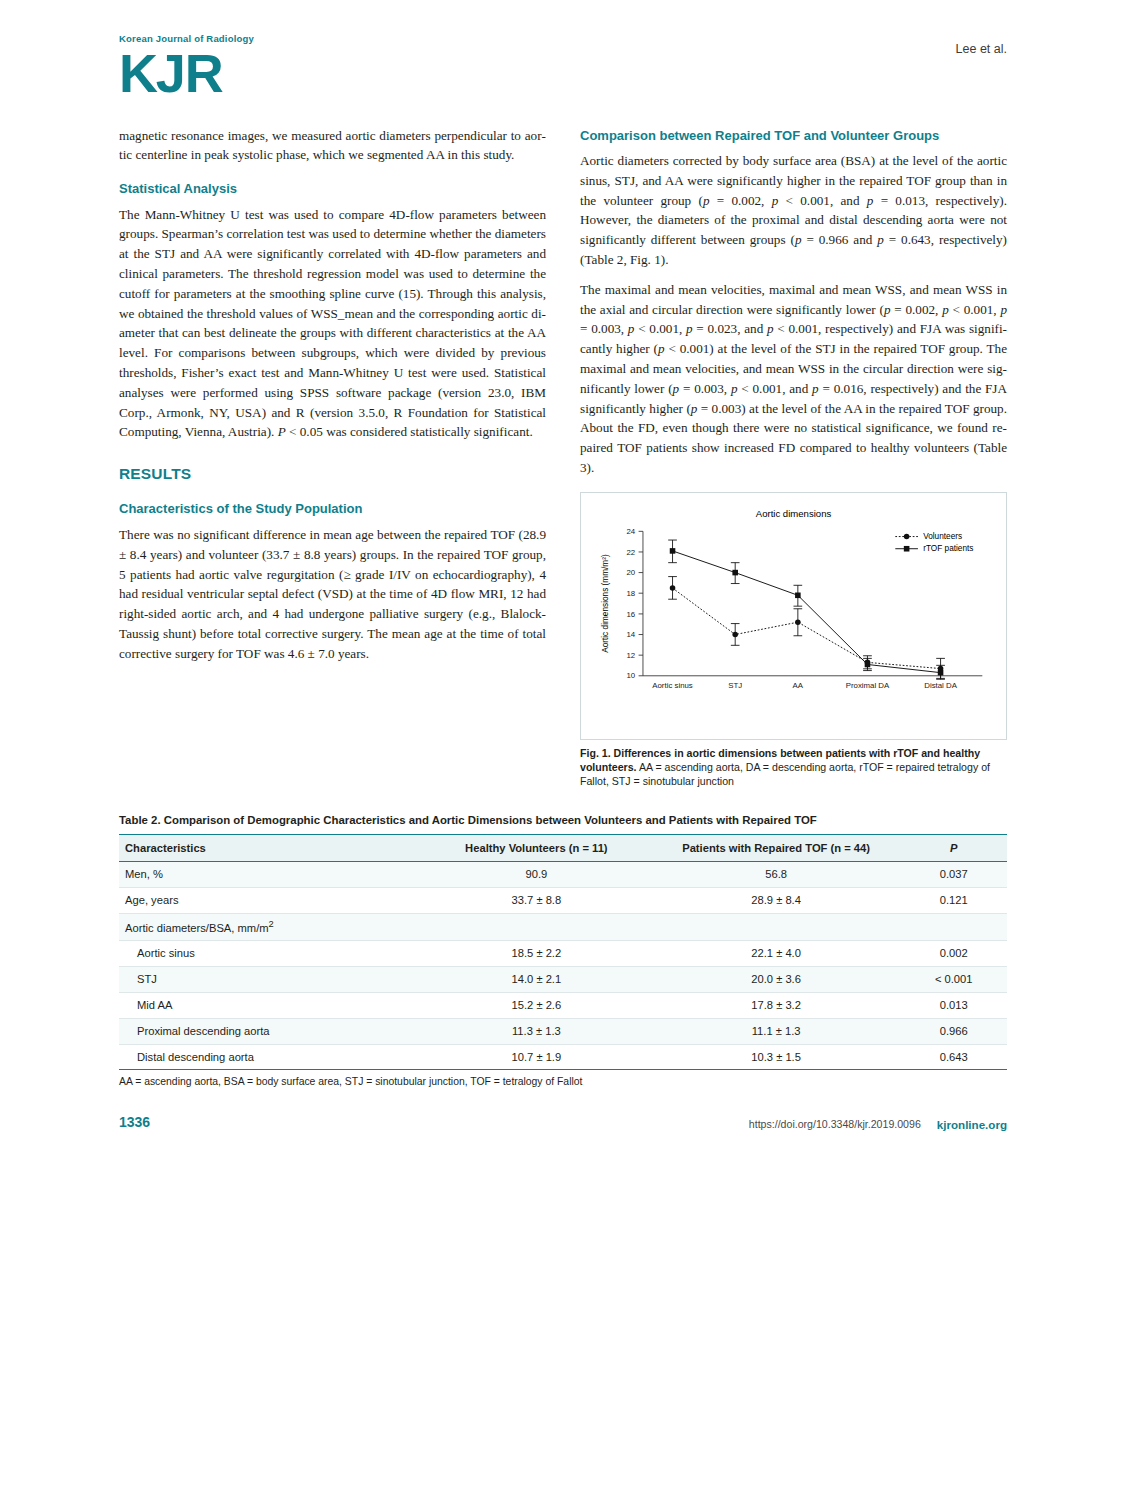Korean Journal of Radiology
KJR
Lee et al.
magnetic resonance images, we measured aortic diameters perpendicular to aortic centerline in peak systolic phase, which we segmented AA in this study.
Statistical Analysis
The Mann-Whitney U test was used to compare 4D-flow parameters between groups. Spearman’s correlation test was used to determine whether the diameters at the STJ and AA were significantly correlated with 4D-flow parameters and clinical parameters. The threshold regression model was used to determine the cutoff for parameters at the smoothing spline curve (15). Through this analysis, we obtained the threshold values of WSS_mean and the corresponding aortic diameter that can best delineate the groups with different characteristics at the AA level. For comparisons between subgroups, which were divided by previous thresholds, Fisher’s exact test and Mann-Whitney U test were used. Statistical analyses were performed using SPSS software package (version 23.0, IBM Corp., Armonk, NY, USA) and R (version 3.5.0, R Foundation for Statistical Computing, Vienna, Austria). P < 0.05 was considered statistically significant.
RESULTS
Characteristics of the Study Population
There was no significant difference in mean age between the repaired TOF (28.9 ± 8.4 years) and volunteer (33.7 ± 8.8 years) groups. In the repaired TOF group, 5 patients had aortic valve regurgitation (≥ grade I/IV on echocardiography), 4 had residual ventricular septal defect (VSD) at the time of 4D flow MRI, 12 had right-sided aortic arch, and 4 had undergone palliative surgery (e.g., Blalock-Taussig shunt) before total corrective surgery. The mean age at the time of total corrective surgery for TOF was 4.6 ± 7.0 years.
Comparison between Repaired TOF and Volunteer Groups
Aortic diameters corrected by body surface area (BSA) at the level of the aortic sinus, STJ, and AA were significantly higher in the repaired TOF group than in the volunteer group (p = 0.002, p < 0.001, and p = 0.013, respectively). However, the diameters of the proximal and distal descending aorta were not significantly different between groups (p = 0.966 and p = 0.643, respectively) (Table 2, Fig. 1).
The maximal and mean velocities, maximal and mean WSS, and mean WSS in the axial and circular direction were significantly lower (p = 0.002, p < 0.001, p = 0.003, p < 0.001, p = 0.023, and p < 0.001, respectively) and FJA was significantly higher (p < 0.001) at the level of the STJ in the repaired TOF group. The maximal and mean velocities, and mean WSS in the circular direction were significantly lower (p = 0.003, p < 0.001, and p = 0.016, respectively) and the FJA significantly higher (p = 0.003) at the level of the AA in the repaired TOF group. About the FD, even though there were no statistical significance, we found repaired TOF patients show increased FD compared to healthy volunteers (Table 3).
Aortic dimensions 10 12 14 16 18 20 22 24 Aortic dimensions (mm/m²) Aortic sinus STJ AA Proximal DA Distal DA Volunteers rTOF patients
Fig. 1. Differences in aortic dimensions between patients with rTOF and healthy volunteers. AA = ascending aorta, DA = descending aorta, rTOF = repaired tetralogy of Fallot, STJ = sinotubular junction
Table 2. Comparison of Demographic Characteristics and Aortic Dimensions between Volunteers and Patients with Repaired TOF
| Characteristics | Healthy Volunteers (n = 11) | Patients with Repaired TOF (n = 44) | P |
| --- | --- | --- | --- |
| Men, % | 90.9 | 56.8 | 0.037 |
| Age, years | 33.7 ± 8.8 | 28.9 ± 8.4 | 0.121 |
| Aortic diameters/BSA, mm/m 2 | | | |
| Aortic sinus | 18.5 ± 2.2 | 22.1 ± 4.0 | 0.002 |
| STJ | 14.0 ± 2.1 | 20.0 ± 3.6 | < 0.001 |
| Mid AA | 15.2 ± 2.6 | 17.8 ± 3.2 | 0.013 |
| Proximal descending aorta | 11.3 ± 1.3 | 11.1 ± 1.3 | 0.966 |
| Distal descending aorta | 10.7 ± 1.9 | 10.3 ± 1.5 | 0.643 |
AA = ascending aorta, BSA = body surface area, STJ = sinotubular junction, TOF = tetralogy of Fallot
1336
https://doi.org/10.3348/kjr.2019.0096
kjronline.org